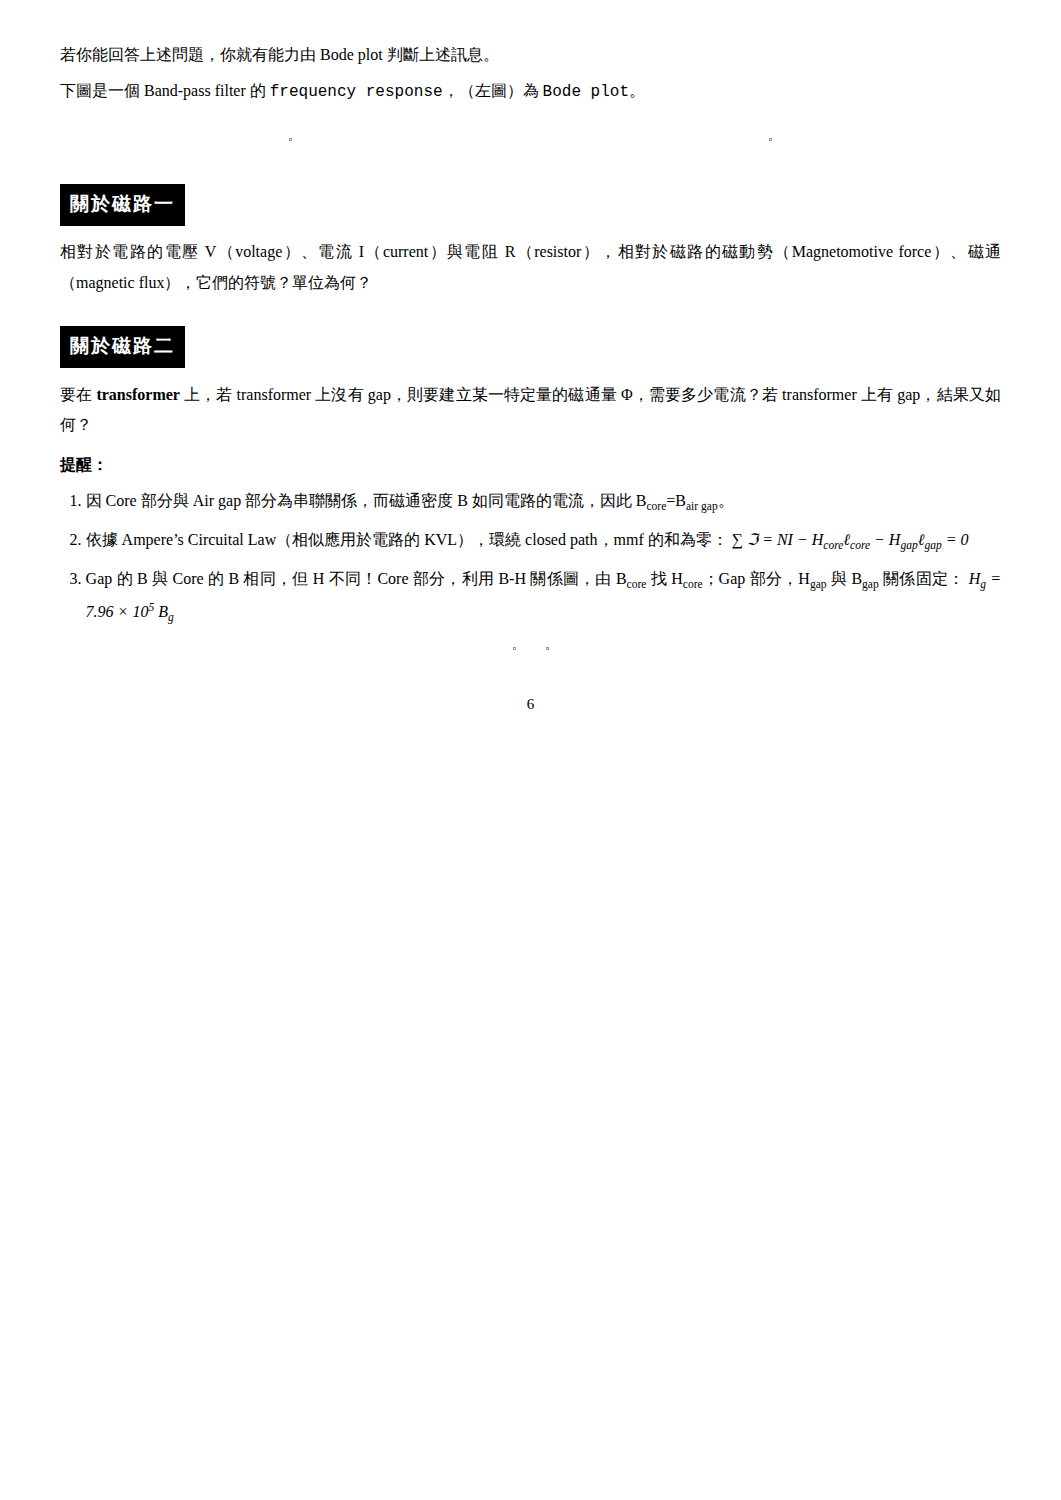若你能回答上述問題，你就有能力由 Bode plot 判斷上述訊息。
下圖是一個 Band-pass filter 的 frequency response，（左圖）為 Bode plot。
關於磁路一
相對於電路的電壓 V（voltage）、電流 I（current）與電阻 R（resistor），相對於磁路的磁動勢（Magnetomotive force）、磁通（magnetic flux），它們的符號？單位為何？
關於磁路二
要在 transformer 上，若 transformer 上沒有 gap，則要建立某一特定量的磁通量 Φ，需要多少電流？若 transformer 上有 gap，結果又如何？
提醒：
因 Core 部分與 Air gap 部分為串聯關係，而磁通密度 B 如同電路的電流，因此 Bcore=Bair gap。
依據 Ampere’s Circuital Law（相似應用於電路的 KVL），環繞 closed path，mmf 的和為零： ∑ ℑ = NI − Hcoreℓcore − Hgapℓgap = 0
Gap 的 B 與 Core 的 B 相同，但 H 不同！Core 部分，利用 B-H 關係圖，由 Bcore 找 Hcore；Gap 部分，Hgap 與 Bgap 關係固定： Hg = 7.96 × 105 Bg
6